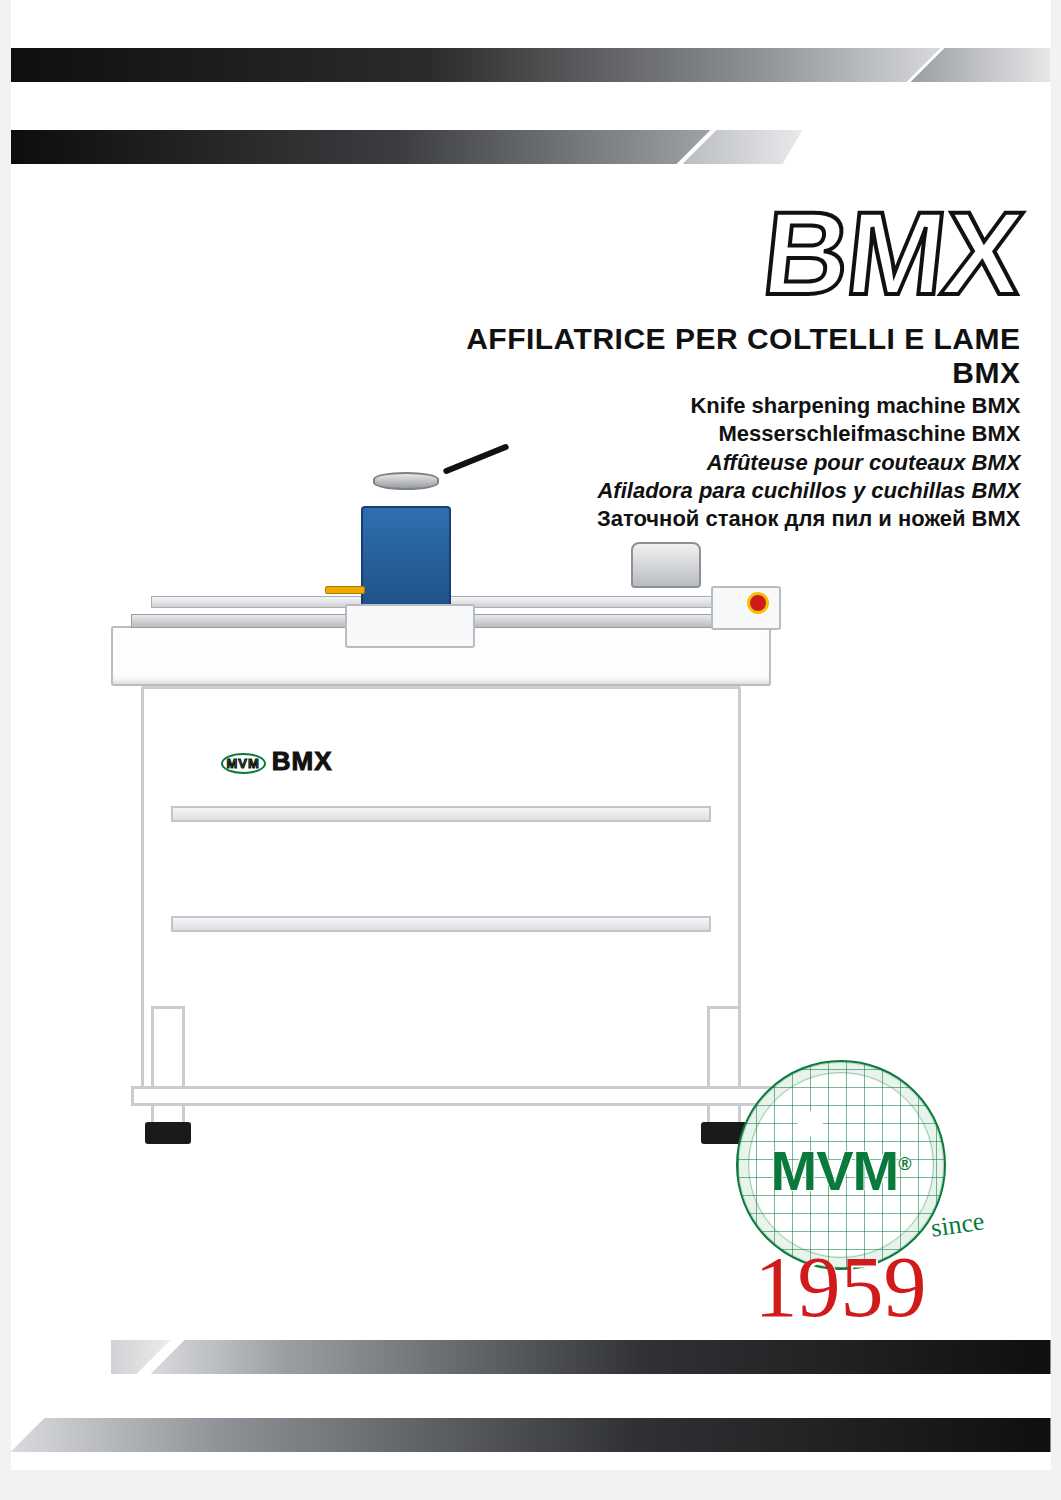BMX
AFFILATRICE PER COLTELLI E LAME BMX
Knife sharpening machine BMX
Messerschleifmaschine BMX
Affûteuse pour couteaux BMX
Afiladora para cuchillos y cuchillas BMX
Заточной станок для пил и ножей BMX
MVMBMX
MVM®
since
1959